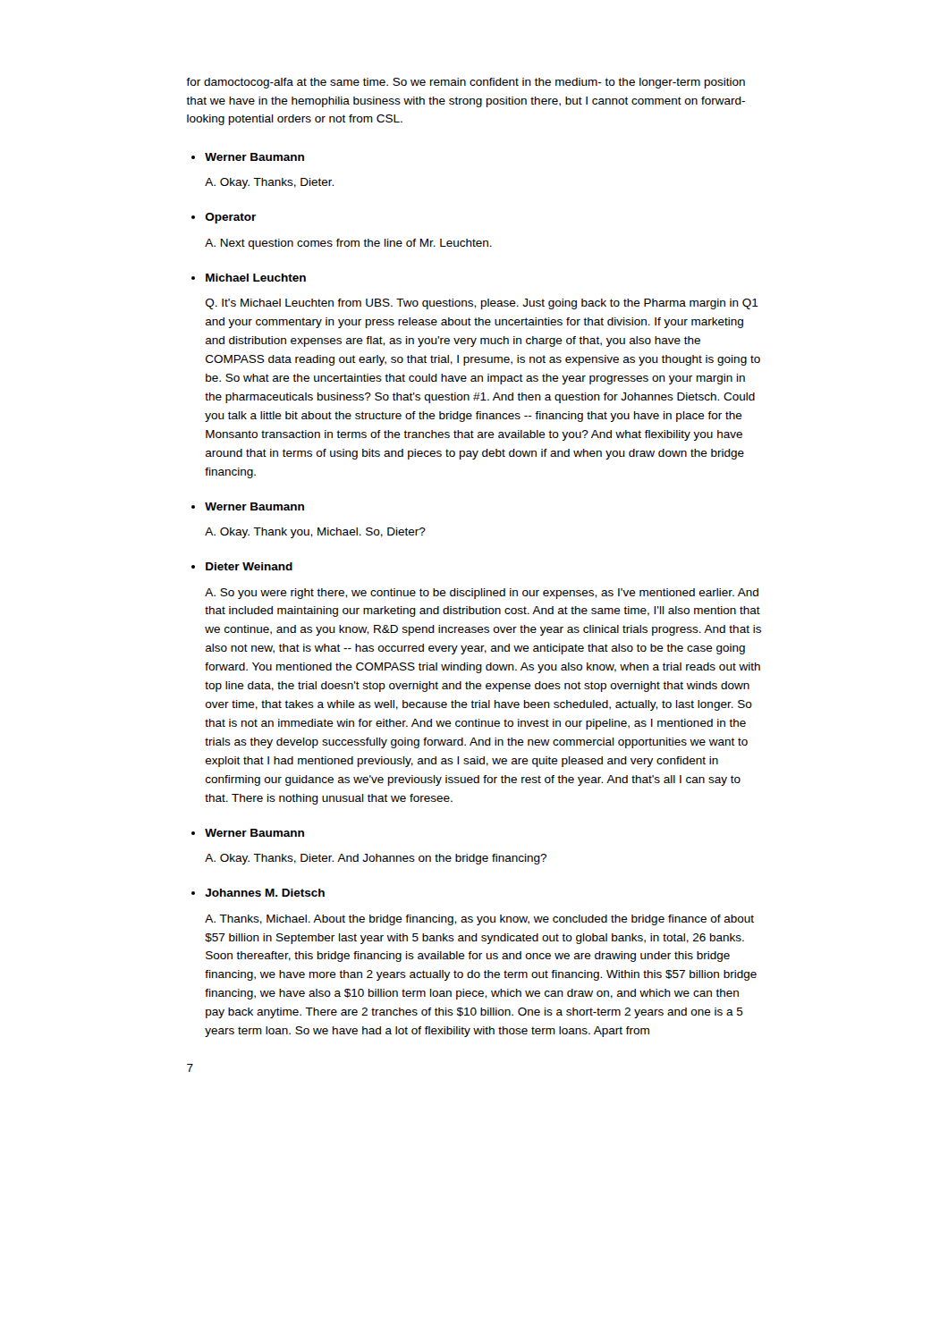for damoctocog-alfa at the same time. So we remain confident in the medium- to the longer-term position that we have in the hemophilia business with the strong position there, but I cannot comment on forward-looking potential orders or not from CSL.
Werner Baumann
A. Okay. Thanks, Dieter.
Operator
A. Next question comes from the line of Mr. Leuchten.
Michael Leuchten
Q. It's Michael Leuchten from UBS. Two questions, please. Just going back to the Pharma margin in Q1 and your commentary in your press release about the uncertainties for that division. If your marketing and distribution expenses are flat, as in you're very much in charge of that, you also have the COMPASS data reading out early, so that trial, I presume, is not as expensive as you thought is going to be. So what are the uncertainties that could have an impact as the year progresses on your margin in the pharmaceuticals business? So that's question #1. And then a question for Johannes Dietsch. Could you talk a little bit about the structure of the bridge finances -- financing that you have in place for the Monsanto transaction in terms of the tranches that are available to you? And what flexibility you have around that in terms of using bits and pieces to pay debt down if and when you draw down the bridge financing.
Werner Baumann
A. Okay. Thank you, Michael. So, Dieter?
Dieter Weinand
A. So you were right there, we continue to be disciplined in our expenses, as I've mentioned earlier. And that included maintaining our marketing and distribution cost. And at the same time, I'll also mention that we continue, and as you know, R&D spend increases over the year as clinical trials progress. And that is also not new, that is what -- has occurred every year, and we anticipate that also to be the case going forward. You mentioned the COMPASS trial winding down. As you also know, when a trial reads out with top line data, the trial doesn't stop overnight and the expense does not stop overnight that winds down over time, that takes a while as well, because the trial have been scheduled, actually, to last longer. So that is not an immediate win for either. And we continue to invest in our pipeline, as I mentioned in the trials as they develop successfully going forward. And in the new commercial opportunities we want to exploit that I had mentioned previously, and as I said, we are quite pleased and very confident in confirming our guidance as we've previously issued for the rest of the year. And that's all I can say to that. There is nothing unusual that we foresee.
Werner Baumann
A. Okay. Thanks, Dieter. And Johannes on the bridge financing?
Johannes M. Dietsch
A. Thanks, Michael. About the bridge financing, as you know, we concluded the bridge finance of about $57 billion in September last year with 5 banks and syndicated out to global banks, in total, 26 banks. Soon thereafter, this bridge financing is available for us and once we are drawing under this bridge financing, we have more than 2 years actually to do the term out financing. Within this $57 billion bridge financing, we have also a $10 billion term loan piece, which we can draw on, and which we can then pay back anytime. There are 2 tranches of this $10 billion. One is a short-term 2 years and one is a 5 years term loan. So we have had a lot of flexibility with those term loans. Apart from
7